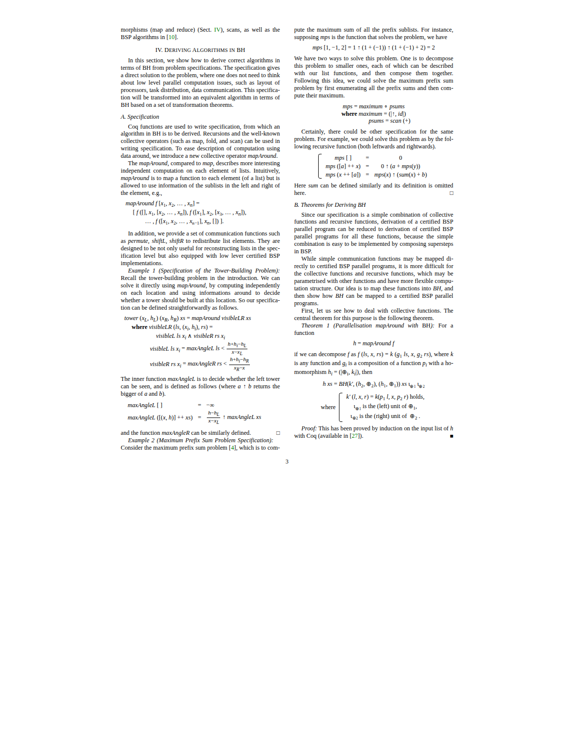morphisms (map and reduce) (Sect. IV), scans, as well as the BSP algorithms in [10].
IV. DERIVING ALGORITHMS IN BH
In this section, we show how to derive correct algorithms in terms of BH from problem specifications. The specification gives a direct solution to the problem, where one does not need to think about low level parallel computation issues, such as layout of processors, task distribution, data communication. This specification will be transformed into an equivalent algorithm in terms of BH based on a set of transformation theorems.
A. Specification
Coq functions are used to write specification, from which an algorithm in BH is to be derived. Recursions and the well-known collective operators (such as map, fold, and scan) can be used in writing specification. To ease description of computation using data around, we introduce a new collective operator mapAround.
The mapAround, compared to map, describes more interesting independent computation on each element of lists. Intuitively, mapAround is to map a function to each element (of a list) but is allowed to use information of the sublists in the left and right of the element, e.g.,
mapAround f [x 1, x 2, … , xn] =
[ f ([], x 1, [x 2, … , xn]), f ([x 1], x 2, [x 3, … , xn]),
… , f ([x 1, x 2, … , xn−1], xn, []) ].
In addition, we provide a set of communication functions such as permute, shiftL, shiftR to redistribute list elements. They are designed to be not only useful for reconstructing lists in the specification level but also equipped with low lever certified BSP implementations.
Example 1 (Specification of the Tower-Building Problem): Recall the tower-building problem in the introduction. We can solve it directly using mapAround, by computing independently on each location and using informations around to decide whether a tower should be built at this location. So our specification can be defined straightforwardly as follows.
tower (xL, hL) (xR, hR) xs = mapAround visibleLR xs
where visibleLR (ls, (xi, hi), rs) =
visibleL ls xi ∧ visibleR rs xi
visibleL ls xi = maxAngleL ls < h+hi−hL x−xL
visibleR rs xi = maxAngleR rs < h+hi−hR xR−x
The inner function maxAngleL is to decide whether the left tower can be seen, and is defined as follows (where a ↑ b returns the bigger of a and b).
| maxAngleL [ ] | = | −∞ |
| maxAngleL ([( x , h )] ++ xs ) | = | h − h L x − x L ↑ maxAngleL xs |
and the function maxAngleR can be similarly defined.
Example 2 (Maximum Prefix Sum Problem Specification): Consider the maximum prefix sum problem [4], which is to compute the maximum sum of all the prefix sublists. For instance, supposing mps is the function that solves the problem, we have
mps [1, −1, 2] = 1 ↑ (1 + (−1)) ↑ (1 + (−1) + 2) = 2
We have two ways to solve this problem. One is to decompose this problem to smaller ones, each of which can be described with our list functions, and then compose them together. Following this idea, we could solve the maximum prefix sum problem by first enumerating all the prefix sums and then compute their maximum.
mps = maximum ∘ psums
where maximum = (|↑, id|)
psums = scan (+)
Certainly, there could be other specification for the same problem. For example, we could solve this problem as by the following recursive function (both leftwards and rightwards).
| mps [ ] | = | 0 |
| mps ([ a ] ++ x ) | = | 0 ↑ ( a + mps ( y )) |
| mps ( x ++ [ a ]) | = | mps ( x ) ↑ ( sum ( x ) + b ) |
Here sum can be defined similarly and its definition is omitted here.
B. Theorems for Deriving BH
Since our specification is a simple combination of collective functions and recursive functions, derivation of a certified BSP parallel program can be reduced to derivation of certified BSP parallel programs for all these functions, because the simple combination is easy to be implemented by composing supersteps in BSP.
While simple communication functions may be mapped directly to certified BSP parallel programs, it is more difficult for the collective functions and recursive functions, which may be parametrised with other functions and have more flexible computation structure. Our idea is to map these functions into BH, and then show how BH can be mapped to a certified BSP parallel programs.
First, let us see how to deal with collective functions. The central theorem for this purpose is the following theorem.
Theorem 1 (Parallelisation mapAround with BH): For a function
h = mapAround f
if we can decompose f as f (ls, x, rs) = k (g 1 ls, x, g 2 rs), where k is any function and gi is a composition of a function pi with a homomorphism hi = (|⊕i, ki|), then
h xs = BH(k′, (h 2, ⊕2), (h 1, ⊕1)) xs ι⊕1 ι⊕2
where
| k′ ( l , x , r ) = k ( p 1 l , x , p 2 r ) holds, |
| ι ⊕ 1 is the (left) unit of ⊕ 1 , |
| ι ⊕ 2 is the (right) unit of ⊕ 2 . |
Proof: This has been proved by induction on the input list of h with Coq (available in [27]).
3